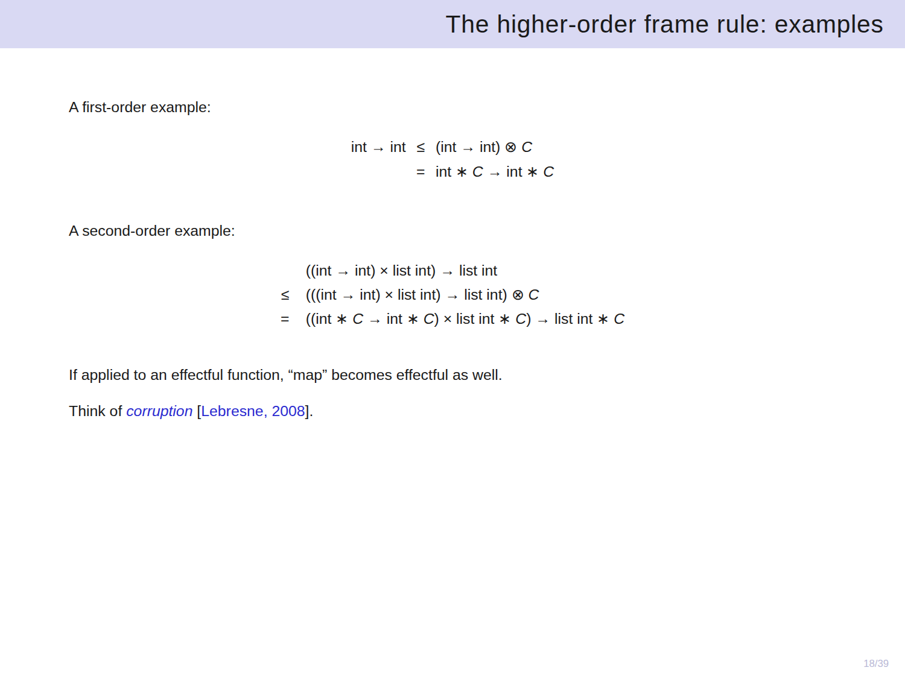The higher-order frame rule: examples
A first-order example:
| int → int | ≤ | (int → int) ⊗ C |
| | = | int ∗ C → int ∗ C |
A second-order example:
| | ((int → int) × list int) → list int |
| ≤ | (((int → int) × list int) → list int) ⊗ C |
| = | ((int ∗ C → int ∗ C ) × list int ∗ C ) → list int ∗ C |
If applied to an effectful function, “map” becomes effectful as well.
Think of corruption [Lebresne, 2008].
18/39